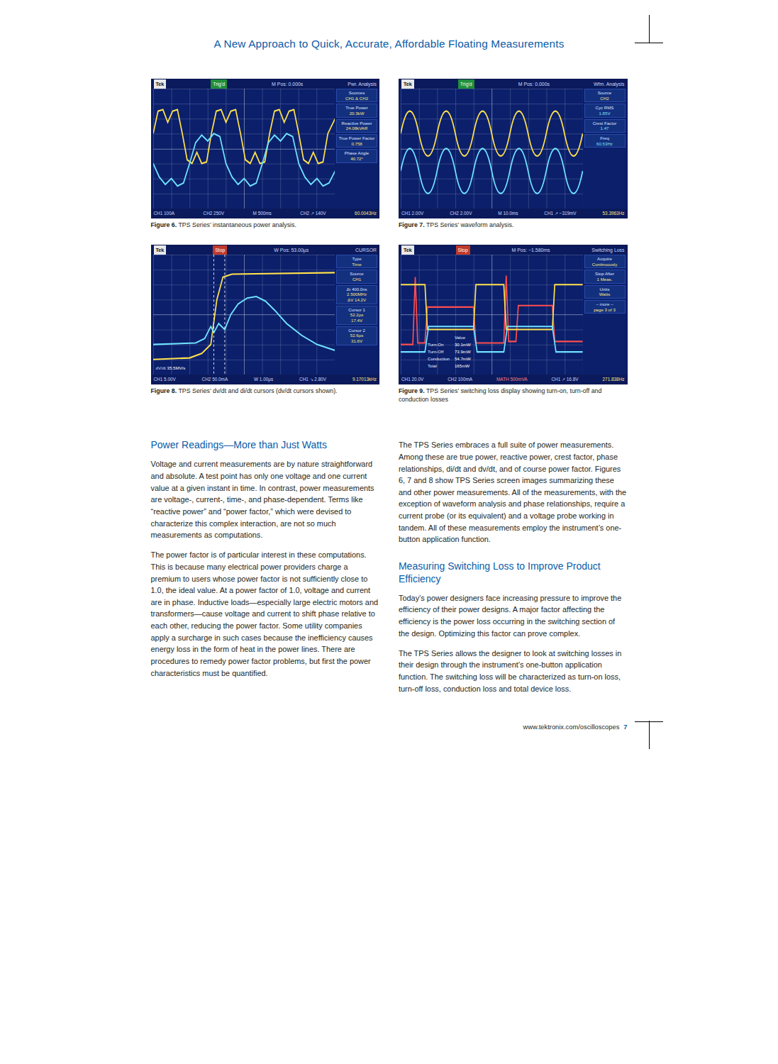A New Approach to Quick, Accurate, Affordable Floating Measurements
Tek Trig'd M Pos: 0.000s Pwr. Analysis
SourcesCH1 & CH2
True Power20.3kW
Reactive Power24.08kVAR
True Power Factor0.758
Phase Angle40.72°
CH1 100A CH2 250V M 500ms CH2 ↗ 140V 60.0043Hz
Figure 6. TPS Series’ instantaneous power analysis.
Tek Trig'd M Pos: 0.000s Wfm. Analysis
SourceCH2
Cyc RMS1.85V
Crest Factor1.47
Freq60.53Hz
CH1 2.00V CH2 2.00V M 10.0ms CH1 ↗ −319mV 53.3963Hz
Figure 7. TPS Series’ waveform analysis.
Tek Stop W Pos: 53.00µs CURSOR
dV/dt 35.5MV/s
TypeTime
SourceCH1
Δt 400.0ns2.500MHz ΔV 14.2V
Cursor 152.2µs 17.4V
Cursor 252.6µs 31.6V
CH1 5.00V CH2 50.0mA W 1.00µs CH1 ↘ 2.80V 9.17013kHz
Figure 8. TPS Series’ dv/dt and di/dt cursors (dv/dt cursors shown).
Tek Stop M Pos: −1.580ms Switching Loss
| | Value |
| Turn-On | 30.1mW |
| Turn-Off | 73.9mW |
| Conduction | 54.7mW |
| Total | 165mW |
AcquireContinuously
Stop After1 Meas.
UnitsWatts
– more –page 3 of 3
CH1 20.0V CH2 100mA MATH 500mVA CH1 ↗ 16.8V 271.838Hz
Figure 9. TPS Series’ switching loss display showing turn-on, turn-off and conduction losses
Power Readings—More than Just Watts
Voltage and current measurements are by nature straightforward and absolute. A test point has only one voltage and one current value at a given instant in time. In contrast, power measurements are voltage-, current-, time-, and phase-dependent. Terms like “reactive power” and “power factor,” which were devised to characterize this complex interaction, are not so much measurements as computations.
The power factor is of particular interest in these computations. This is because many electrical power providers charge a premium to users whose power factor is not sufficiently close to 1.0, the ideal value. At a power factor of 1.0, voltage and current are in phase. Inductive loads—especially large electric motors and transformers—cause voltage and current to shift phase relative to each other, reducing the power factor. Some utility companies apply a surcharge in such cases because the inefficiency causes energy loss in the form of heat in the power lines. There are procedures to remedy power factor problems, but first the power characteristics must be quantified.
The TPS Series embraces a full suite of power measurements. Among these are true power, reactive power, crest factor, phase relationships, di/dt and dv/dt, and of course power factor. Figures 6, 7 and 8 show TPS Series screen images summarizing these and other power measurements. All of the measurements, with the exception of waveform analysis and phase relationships, require a current probe (or its equivalent) and a voltage probe working in tandem. All of these measurements employ the instrument’s one-button application function.
Measuring Switching Loss to Improve Product Efficiency
Today’s power designers face increasing pressure to improve the efficiency of their power designs. A major factor affecting the efficiency is the power loss occurring in the switching section of the design. Optimizing this factor can prove complex.
The TPS Series allows the designer to look at switching losses in their design through the instrument’s one-button application function. The switching loss will be characterized as turn-on loss, turn-off loss, conduction loss and total device loss.
www.tektronix.com/oscilloscopes7